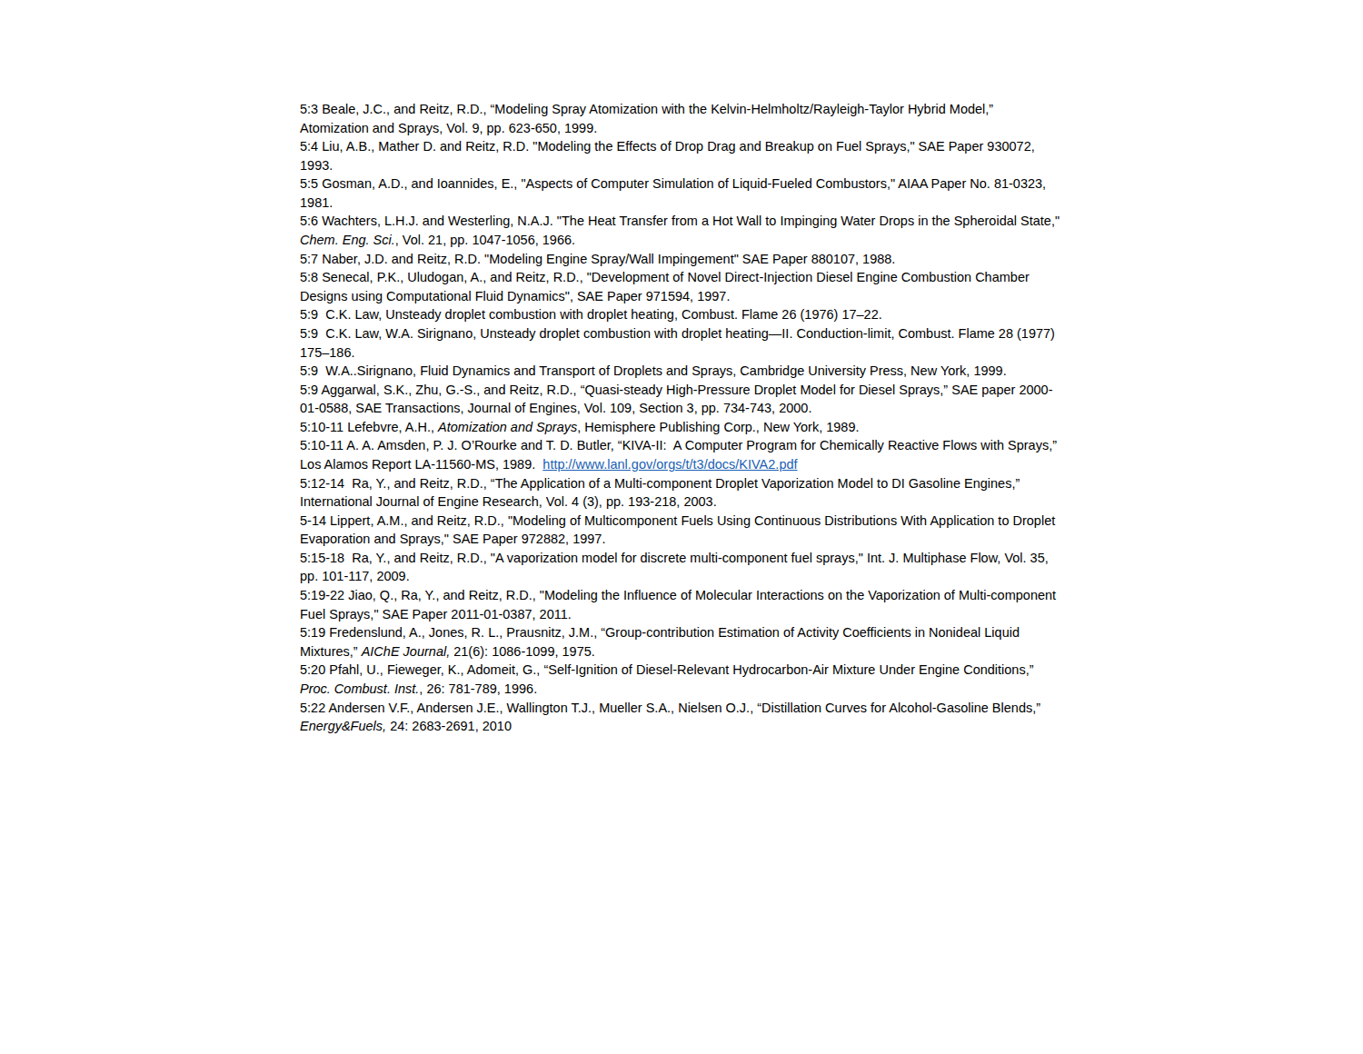5:3 Beale, J.C., and Reitz, R.D., “Modeling Spray Atomization with the Kelvin-Helmholtz/Rayleigh-Taylor Hybrid Model,” Atomization and Sprays, Vol. 9, pp. 623-650, 1999.
5:4 Liu, A.B., Mather D. and Reitz, R.D. "Modeling the Effects of Drop Drag and Breakup on Fuel Sprays," SAE Paper 930072, 1993.
5:5 Gosman, A.D., and Ioannides, E., "Aspects of Computer Simulation of Liquid-Fueled Combustors," AIAA Paper No. 81-0323, 1981.
5:6 Wachters, L.H.J. and Westerling, N.A.J. "The Heat Transfer from a Hot Wall to Impinging Water Drops in the Spheroidal State," Chem. Eng. Sci., Vol. 21, pp. 1047-1056, 1966.
5:7 Naber, J.D. and Reitz, R.D. "Modeling Engine Spray/Wall Impingement" SAE Paper 880107, 1988.
5:8 Senecal, P.K., Uludogan, A., and Reitz, R.D., "Development of Novel Direct-Injection Diesel Engine Combustion Chamber Designs using Computational Fluid Dynamics", SAE Paper 971594, 1997.
5:9 C.K. Law, Unsteady droplet combustion with droplet heating, Combust. Flame 26 (1976) 17–22.
5:9 C.K. Law, W.A. Sirignano, Unsteady droplet combustion with droplet heating—II. Conduction-limit, Combust. Flame 28 (1977) 175–186.
5:9 W.A..Sirignano, Fluid Dynamics and Transport of Droplets and Sprays, Cambridge University Press, New York, 1999.
5:9 Aggarwal, S.K., Zhu, G.-S., and Reitz, R.D., “Quasi-steady High-Pressure Droplet Model for Diesel Sprays,” SAE paper 2000-01-0588, SAE Transactions, Journal of Engines, Vol. 109, Section 3, pp. 734-743, 2000.
5:10-11 Lefebvre, A.H., Atomization and Sprays, Hemisphere Publishing Corp., New York, 1989.
5:10-11 A. A. Amsden, P. J. O’Rourke and T. D. Butler, “KIVA-II: A Computer Program for Chemically Reactive Flows with Sprays,” Los Alamos Report LA-11560-MS, 1989. http://www.lanl.gov/orgs/t/t3/docs/KIVA2.pdf
5:12-14 Ra, Y., and Reitz, R.D., “The Application of a Multi-component Droplet Vaporization Model to DI Gasoline Engines,” International Journal of Engine Research, Vol. 4 (3), pp. 193-218, 2003.
5-14 Lippert, A.M., and Reitz, R.D., "Modeling of Multicomponent Fuels Using Continuous Distributions With Application to Droplet Evaporation and Sprays," SAE Paper 972882, 1997.
5:15-18 Ra, Y., and Reitz, R.D., "A vaporization model for discrete multi-component fuel sprays," Int. J. Multiphase Flow, Vol. 35, pp. 101-117, 2009.
5:19-22 Jiao, Q., Ra, Y., and Reitz, R.D., "Modeling the Influence of Molecular Interactions on the Vaporization of Multi-component Fuel Sprays," SAE Paper 2011-01-0387, 2011.
5:19 Fredenslund, A., Jones, R. L., Prausnitz, J.M., “Group-contribution Estimation of Activity Coefficients in Nonideal Liquid Mixtures,” AIChE Journal, 21(6): 1086-1099, 1975.
5:20 Pfahl, U., Fieweger, K., Adomeit, G., “Self-Ignition of Diesel-Relevant Hydrocarbon-Air Mixture Under Engine Conditions,” Proc. Combust. Inst., 26: 781-789, 1996.
5:22 Andersen V.F., Andersen J.E., Wallington T.J., Mueller S.A., Nielsen O.J., “Distillation Curves for Alcohol-Gasoline Blends,” Energy&Fuels, 24: 2683-2691, 2010